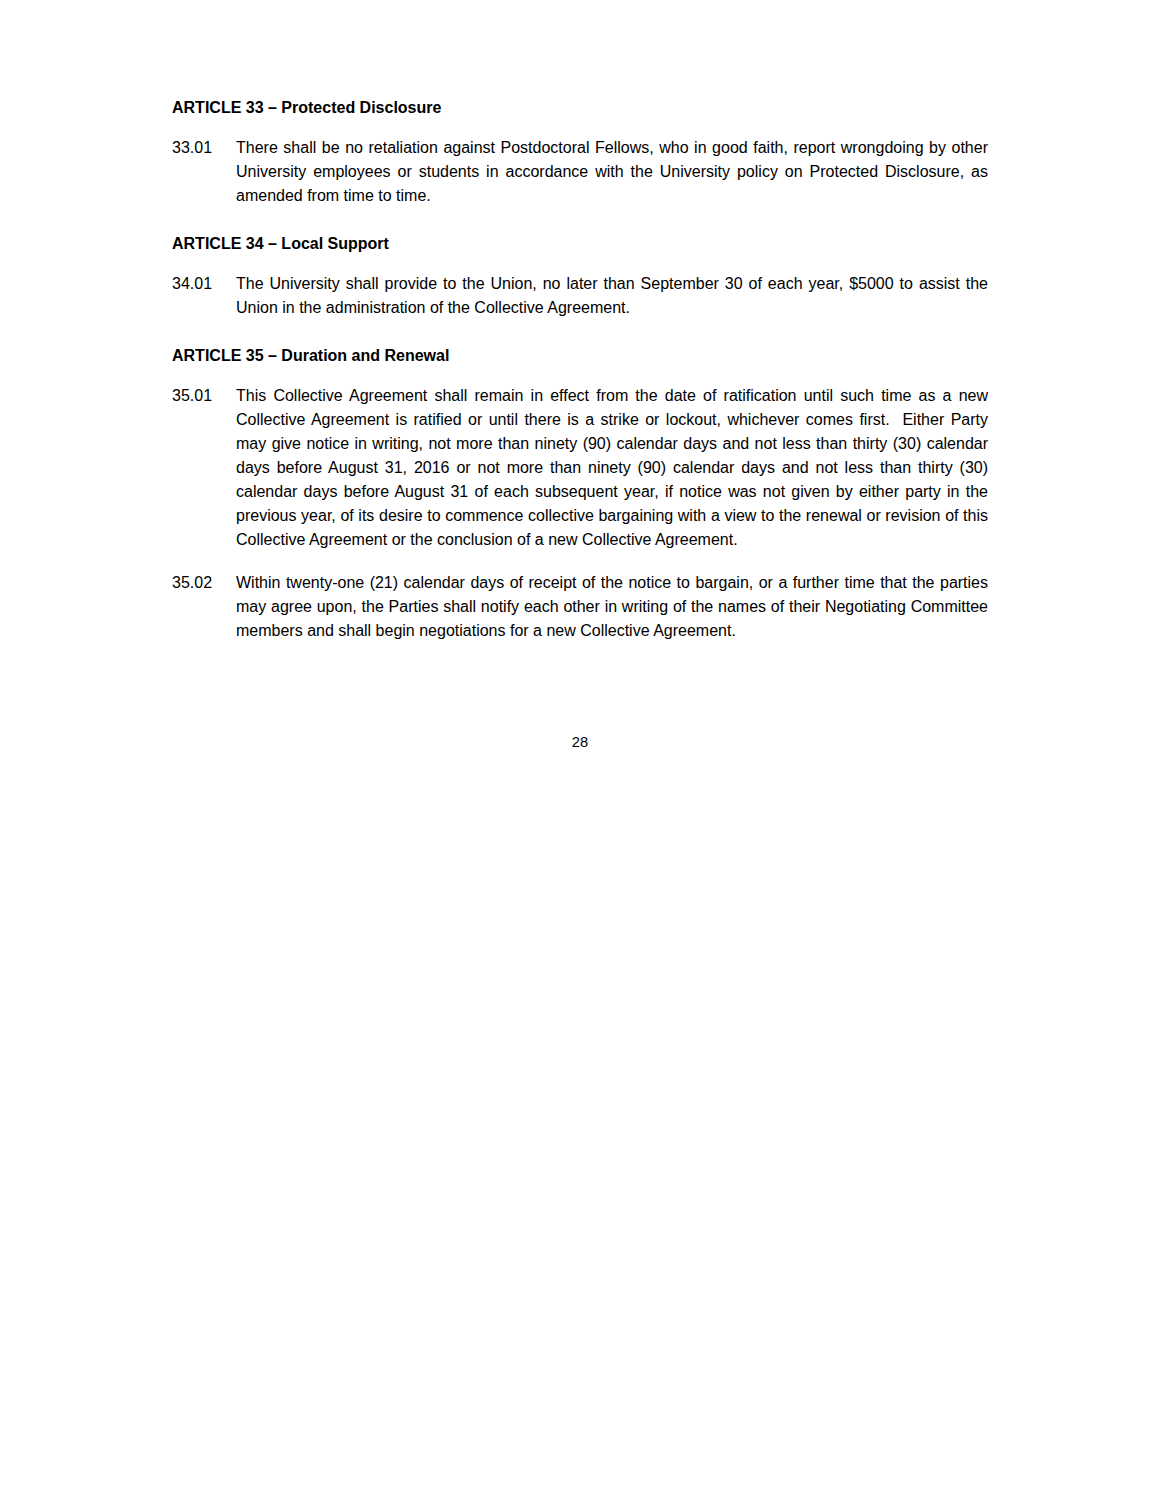ARTICLE 33 – Protected Disclosure
33.01
There shall be no retaliation against Postdoctoral Fellows, who in good faith, report wrongdoing by other University employees or students in accordance with the University policy on Protected Disclosure, as amended from time to time.
ARTICLE 34 – Local Support
34.01
The University shall provide to the Union, no later than September 30 of each year, $5000 to assist the Union in the administration of the Collective Agreement.
ARTICLE 35 – Duration and Renewal
35.01
This Collective Agreement shall remain in effect from the date of ratification until such time as a new Collective Agreement is ratified or until there is a strike or lockout, whichever comes first. Either Party may give notice in writing, not more than ninety (90) calendar days and not less than thirty (30) calendar days before August 31, 2016 or not more than ninety (90) calendar days and not less than thirty (30) calendar days before August 31 of each subsequent year, if notice was not given by either party in the previous year, of its desire to commence collective bargaining with a view to the renewal or revision of this Collective Agreement or the conclusion of a new Collective Agreement.
35.02
Within twenty-one (21) calendar days of receipt of the notice to bargain, or a further time that the parties may agree upon, the Parties shall notify each other in writing of the names of their Negotiating Committee members and shall begin negotiations for a new Collective Agreement.
28